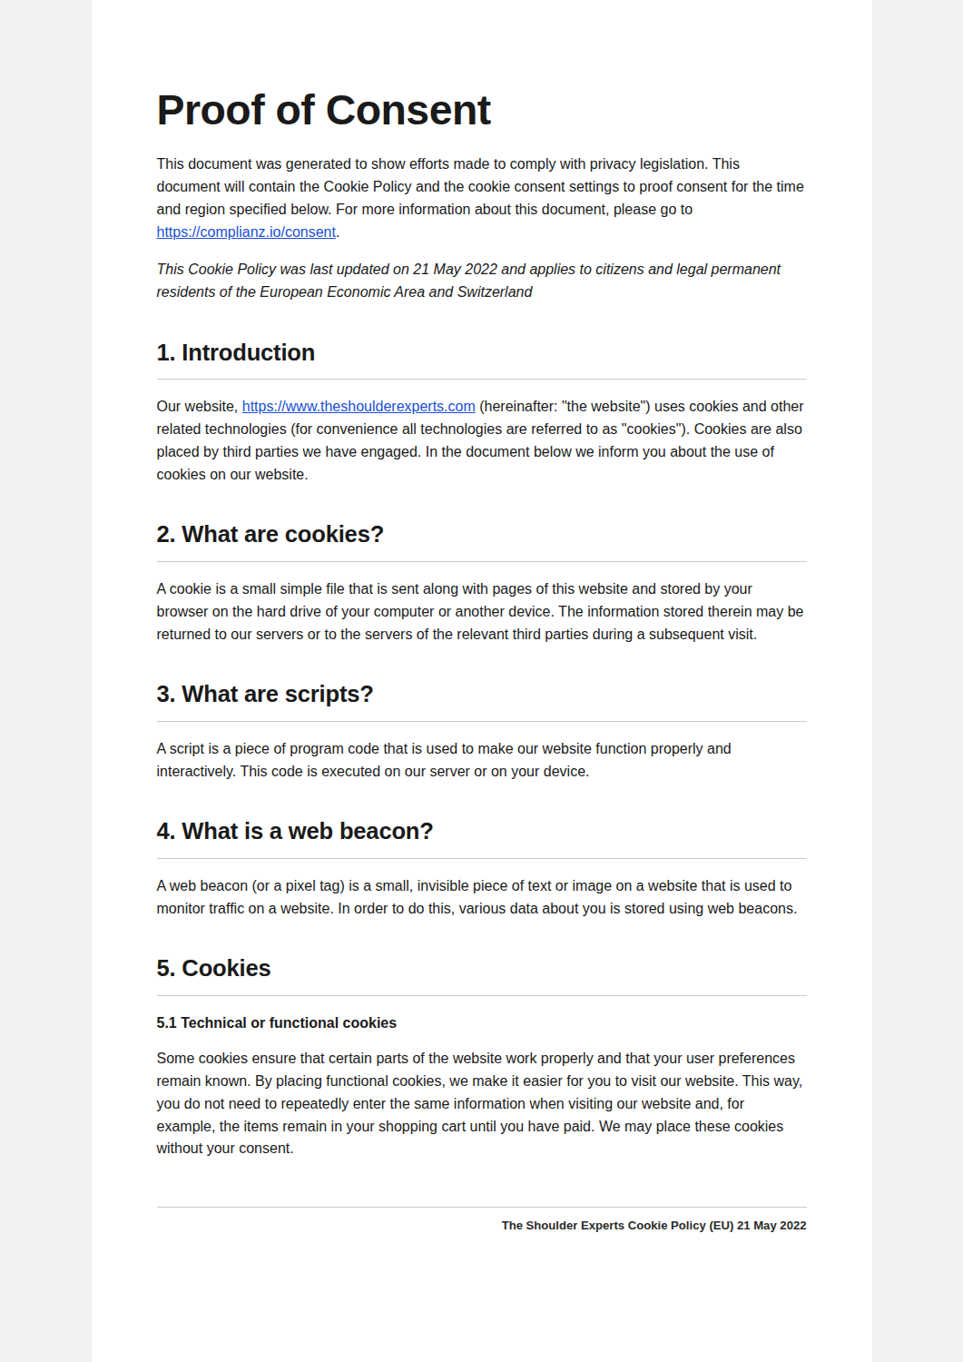Proof of Consent
This document was generated to show efforts made to comply with privacy legislation. This document will contain the Cookie Policy and the cookie consent settings to proof consent for the time and region specified below. For more information about this document, please go to https://complianz.io/consent.
This Cookie Policy was last updated on 21 May 2022 and applies to citizens and legal permanent residents of the European Economic Area and Switzerland
1. Introduction
Our website, https://www.theshoulderexperts.com (hereinafter: "the website") uses cookies and other related technologies (for convenience all technologies are referred to as "cookies"). Cookies are also placed by third parties we have engaged. In the document below we inform you about the use of cookies on our website.
2. What are cookies?
A cookie is a small simple file that is sent along with pages of this website and stored by your browser on the hard drive of your computer or another device. The information stored therein may be returned to our servers or to the servers of the relevant third parties during a subsequent visit.
3. What are scripts?
A script is a piece of program code that is used to make our website function properly and interactively. This code is executed on our server or on your device.
4. What is a web beacon?
A web beacon (or a pixel tag) is a small, invisible piece of text or image on a website that is used to monitor traffic on a website. In order to do this, various data about you is stored using web beacons.
5. Cookies
5.1 Technical or functional cookies
Some cookies ensure that certain parts of the website work properly and that your user preferences remain known. By placing functional cookies, we make it easier for you to visit our website. This way, you do not need to repeatedly enter the same information when visiting our website and, for example, the items remain in your shopping cart until you have paid. We may place these cookies without your consent.
The Shoulder Experts Cookie Policy (EU) 21 May 2022